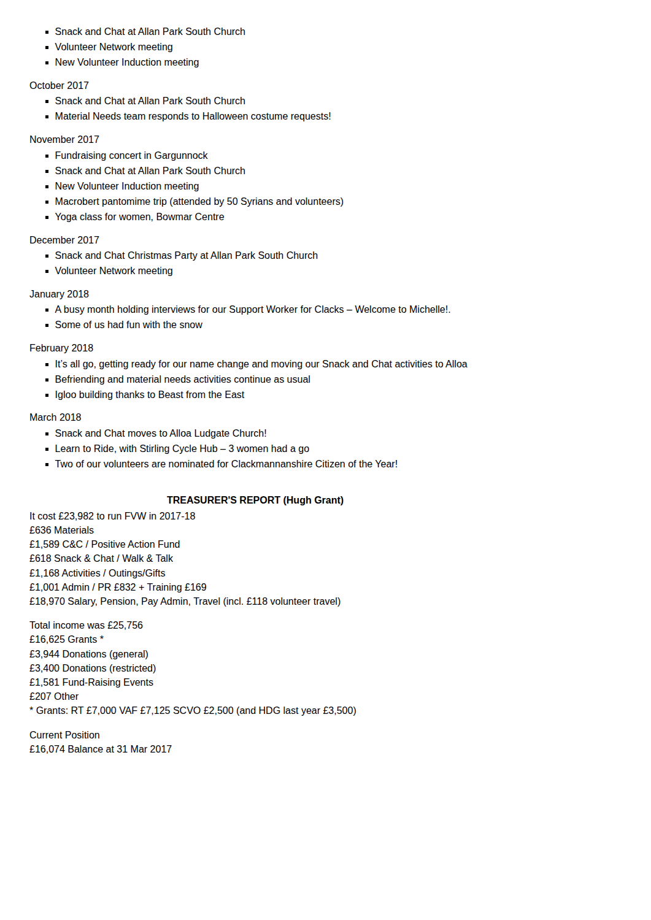Snack and Chat at Allan Park South Church
Volunteer Network meeting
New Volunteer Induction meeting
October 2017
Snack and Chat at Allan Park South Church
Material Needs team responds to Halloween costume requests!
November 2017
Fundraising concert in Gargunnock
Snack and Chat at Allan Park South Church
New Volunteer Induction meeting
Macrobert pantomime trip (attended by 50 Syrians and volunteers)
Yoga class for women, Bowmar Centre
December 2017
Snack and Chat Christmas Party at Allan Park South Church
Volunteer Network meeting
January 2018
A busy month holding interviews for our Support Worker for Clacks – Welcome to Michelle!.
Some of us had fun with the snow
February 2018
It’s all go, getting ready for our name change and moving our Snack and Chat activities to Alloa
Befriending and material needs activities continue as usual
Igloo building thanks to Beast from the East
March 2018
Snack and Chat moves to Alloa Ludgate Church!
Learn to Ride, with Stirling Cycle Hub – 3 women had a go
Two of our volunteers are nominated for Clackmannanshire Citizen of the Year!
TREASURER'S REPORT (Hugh Grant)
It cost £23,982 to run FVW in 2017-18
£636 Materials
£1,589 C&C / Positive Action Fund
£618 Snack & Chat / Walk & Talk
£1,168 Activities / Outings/Gifts
£1,001 Admin / PR £832 + Training £169
£18,970 Salary, Pension, Pay Admin, Travel (incl. £118 volunteer travel)
Total income was £25,756
£16,625 Grants *
£3,944 Donations (general)
£3,400 Donations (restricted)
£1,581 Fund-Raising Events
£207 Other
* Grants: RT £7,000 VAF £7,125 SCVO £2,500 (and HDG last year £3,500)
Current Position
£16,074 Balance at 31 Mar 2017